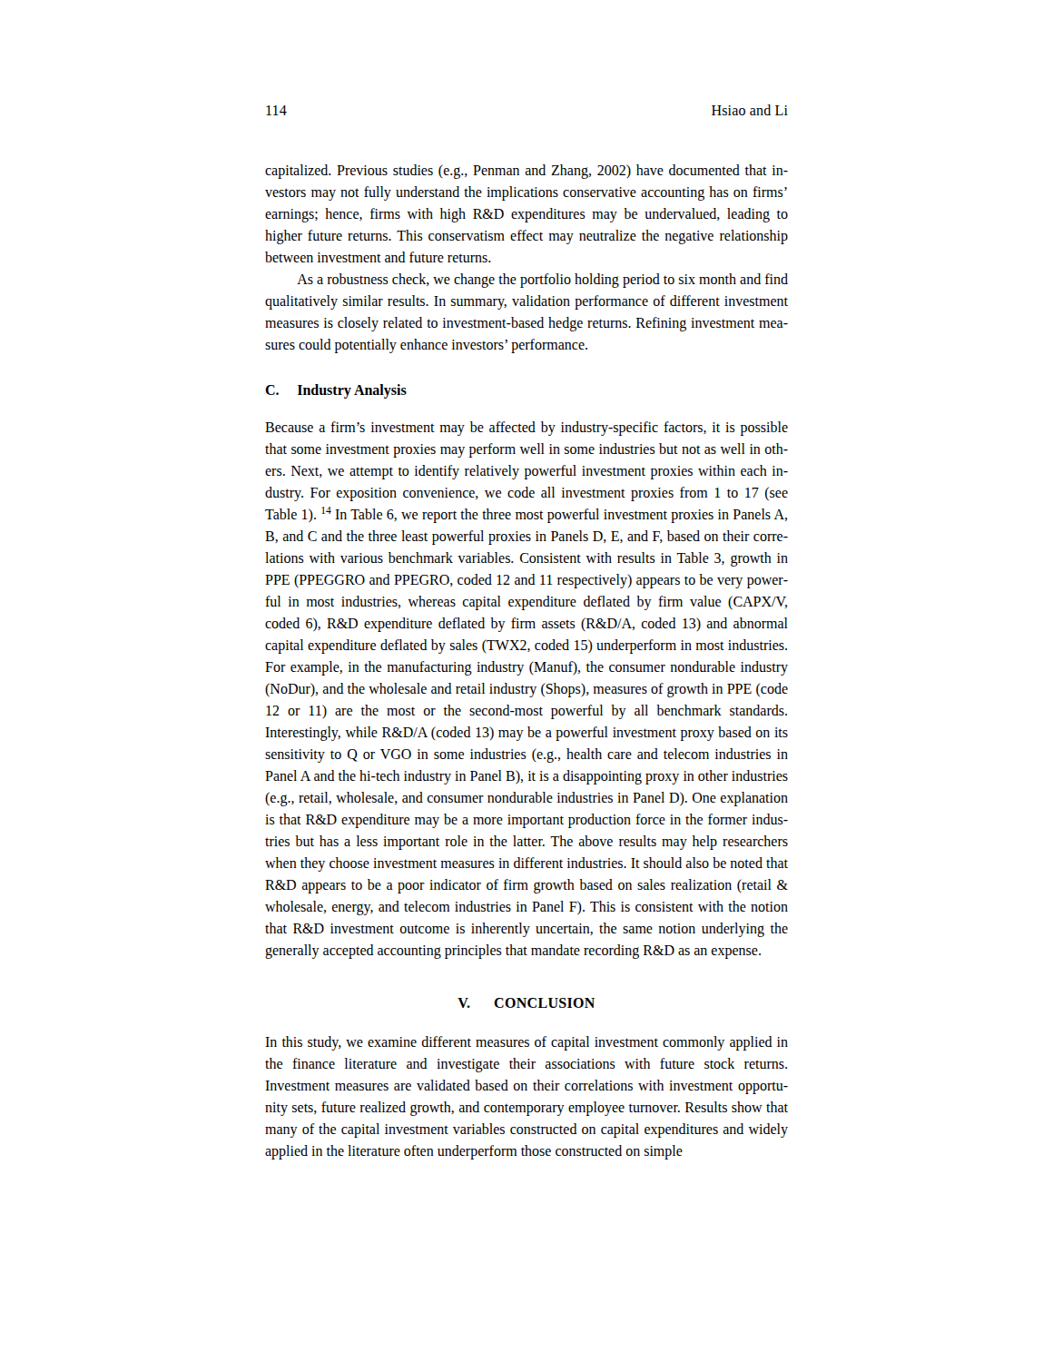114 Hsiao and Li
capitalized. Previous studies (e.g., Penman and Zhang, 2002) have documented that investors may not fully understand the implications conservative accounting has on firms’ earnings; hence, firms with high R&D expenditures may be undervalued, leading to higher future returns. This conservatism effect may neutralize the negative relationship between investment and future returns.
As a robustness check, we change the portfolio holding period to six month and find qualitatively similar results. In summary, validation performance of different investment measures is closely related to investment-based hedge returns. Refining investment measures could potentially enhance investors’ performance.
C. Industry Analysis
Because a firm’s investment may be affected by industry-specific factors, it is possible that some investment proxies may perform well in some industries but not as well in others. Next, we attempt to identify relatively powerful investment proxies within each industry. For exposition convenience, we code all investment proxies from 1 to 17 (see Table 1). 14 In Table 6, we report the three most powerful investment proxies in Panels A, B, and C and the three least powerful proxies in Panels D, E, and F, based on their correlations with various benchmark variables. Consistent with results in Table 3, growth in PPE (PPEGGRO and PPEGRO, coded 12 and 11 respectively) appears to be very powerful in most industries, whereas capital expenditure deflated by firm value (CAPX/V, coded 6), R&D expenditure deflated by firm assets (R&D/A, coded 13) and abnormal capital expenditure deflated by sales (TWX2, coded 15) underperform in most industries. For example, in the manufacturing industry (Manuf), the consumer nondurable industry (NoDur), and the wholesale and retail industry (Shops), measures of growth in PPE (code 12 or 11) are the most or the second-most powerful by all benchmark standards. Interestingly, while R&D/A (coded 13) may be a powerful investment proxy based on its sensitivity to Q or VGO in some industries (e.g., health care and telecom industries in Panel A and the hi-tech industry in Panel B), it is a disappointing proxy in other industries (e.g., retail, wholesale, and consumer nondurable industries in Panel D). One explanation is that R&D expenditure may be a more important production force in the former industries but has a less important role in the latter. The above results may help researchers when they choose investment measures in different industries. It should also be noted that R&D appears to be a poor indicator of firm growth based on sales realization (retail & wholesale, energy, and telecom industries in Panel F). This is consistent with the notion that R&D investment outcome is inherently uncertain, the same notion underlying the generally accepted accounting principles that mandate recording R&D as an expense.
V. CONCLUSION
In this study, we examine different measures of capital investment commonly applied in the finance literature and investigate their associations with future stock returns. Investment measures are validated based on their correlations with investment opportunity sets, future realized growth, and contemporary employee turnover. Results show that many of the capital investment variables constructed on capital expenditures and widely applied in the literature often underperform those constructed on simple